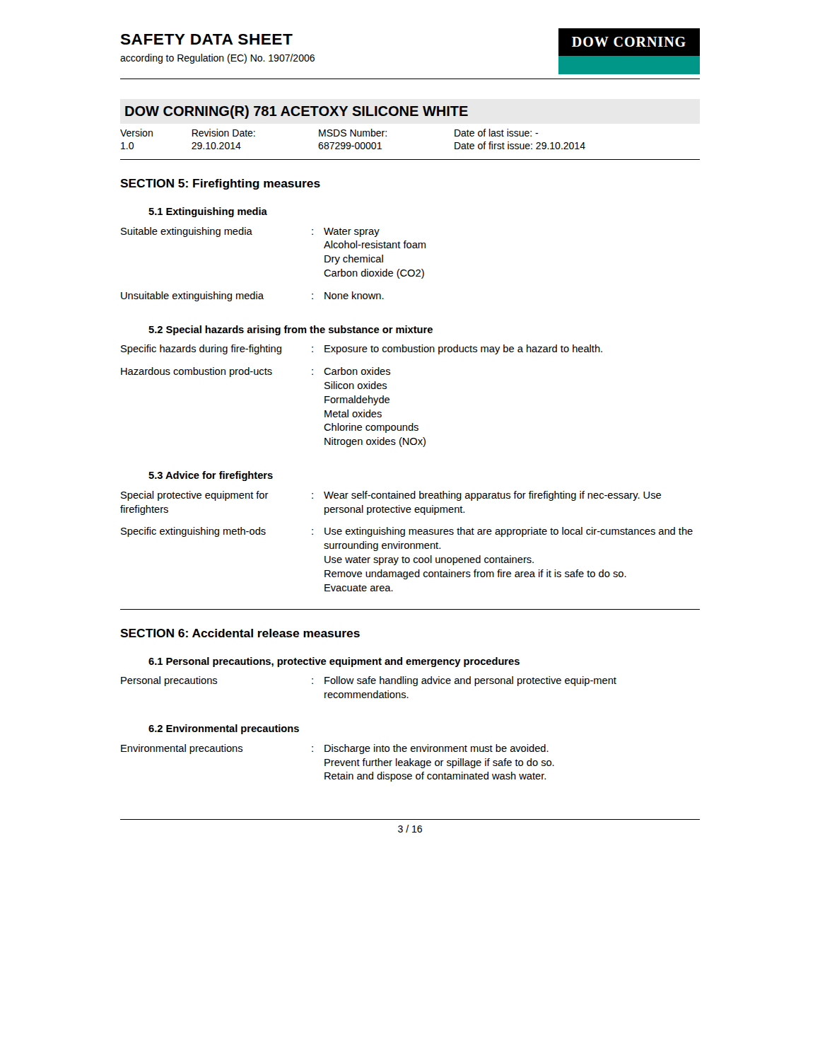SAFETY DATA SHEET
according to Regulation (EC) No. 1907/2006
DOW CORNING
DOW CORNING(R) 781 ACETOXY SILICONE WHITE
| Version 1.0 | Revision Date: 29.10.2014 | MSDS Number: 687299-00001 | Date of last issue: - Date of first issue: 29.10.2014 |
SECTION 5: Firefighting measures
5.1 Extinguishing media
| Suitable extinguishing media | : | Water spray Alcohol-resistant foam Dry chemical Carbon dioxide (CO2) |
| Unsuitable extinguishing media | : | None known. |
5.2 Special hazards arising from the substance or mixture
| Specific hazards during fire-fighting | : | Exposure to combustion products may be a hazard to health. |
| Hazardous combustion prod-ucts | : | Carbon oxides Silicon oxides Formaldehyde Metal oxides Chlorine compounds Nitrogen oxides (NOx) |
5.3 Advice for firefighters
| Special protective equipment for firefighters | : | Wear self-contained breathing apparatus for firefighting if nec-essary. Use personal protective equipment. |
| Specific extinguishing meth-ods | : | Use extinguishing measures that are appropriate to local cir-cumstances and the surrounding environment. Use water spray to cool unopened containers. Remove undamaged containers from fire area if it is safe to do so. Evacuate area. |
SECTION 6: Accidental release measures
6.1 Personal precautions, protective equipment and emergency procedures
| Personal precautions | : | Follow safe handling advice and personal protective equip-ment recommendations. |
6.2 Environmental precautions
| Environmental precautions | : | Discharge into the environment must be avoided. Prevent further leakage or spillage if safe to do so. Retain and dispose of contaminated wash water. |
3 / 16